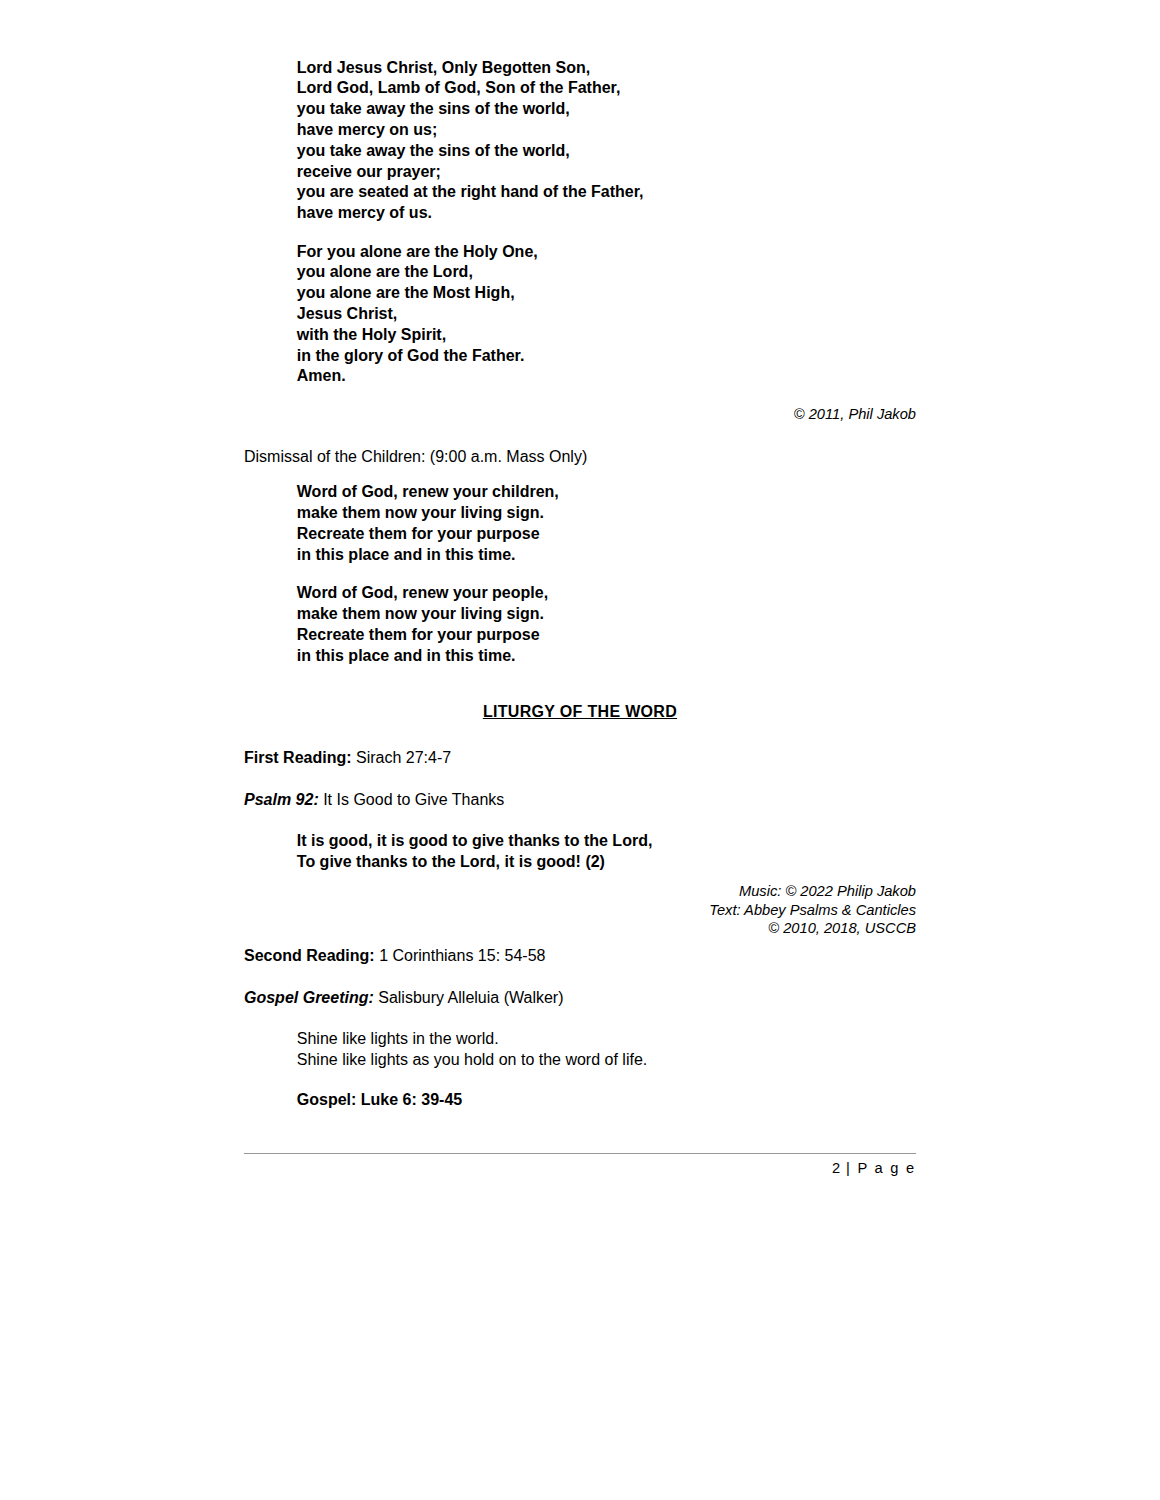Lord Jesus Christ, Only Begotten Son,
Lord God, Lamb of God, Son of the Father,
you take away the sins of the world,
have mercy on us;
you take away the sins of the world,
receive our prayer;
you are seated at the right hand of the Father,
have mercy of us.
For you alone are the Holy One,
you alone are the Lord,
you alone are the Most High,
Jesus Christ,
with the Holy Spirit,
in the glory of God the Father.
Amen.
© 2011, Phil Jakob
Dismissal of the Children: (9:00 a.m. Mass Only)
Word of God, renew your children,
make them now your living sign.
Recreate them for your purpose
in this place and in this time.
Word of God, renew your people,
make them now your living sign.
Recreate them for your purpose
in this place and in this time.
LITURGY OF THE WORD
First Reading: Sirach 27:4-7
Psalm 92: It Is Good to Give Thanks
It is good, it is good to give thanks to the Lord,
To give thanks to the Lord, it is good! (2)
Music: © 2022 Philip Jakob
Text: Abbey Psalms & Canticles
© 2010, 2018, USCCB
Second Reading: 1 Corinthians 15: 54-58
Gospel Greeting: Salisbury Alleluia (Walker)
Shine like lights in the world.
Shine like lights as you hold on to the word of life.
Gospel: Luke 6: 39-45
2 | P a g e